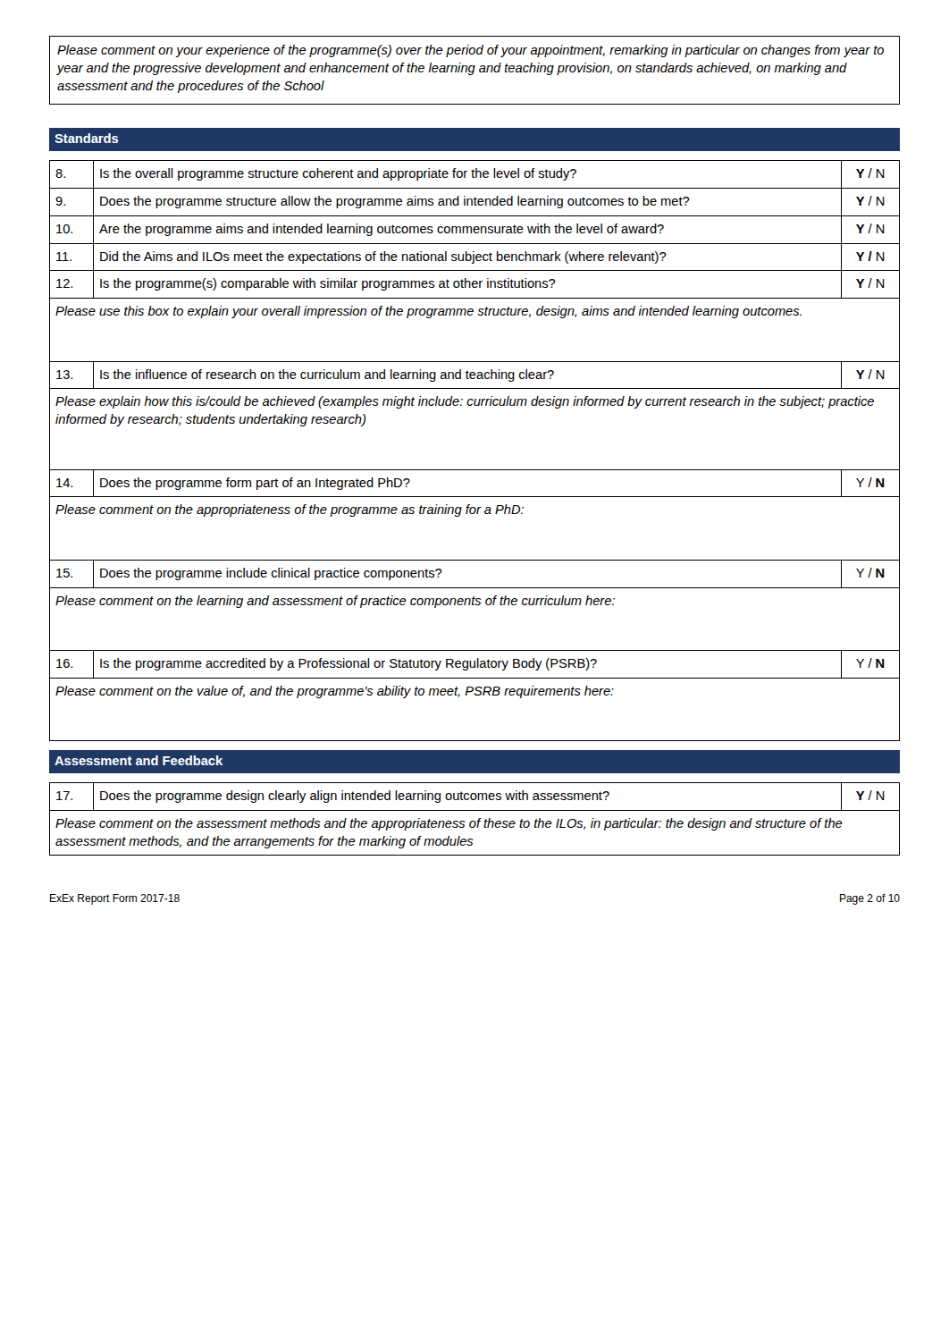Please comment on your experience of the programme(s) over the period of your appointment, remarking in particular on changes from year to year and the progressive development and enhancement of the learning and teaching provision, on standards achieved, on marking and assessment and the procedures of the School
Standards
| 8. | Is the overall programme structure coherent and appropriate for the level of study? | Y / N |
| 9. | Does the programme structure allow the programme aims and intended learning outcomes to be met? | Y / N |
| 10. | Are the programme aims and intended learning outcomes commensurate with the level of award? | Y / N |
| 11. | Did the Aims and ILOs meet the expectations of the national subject benchmark (where relevant)? | Y / N |
| 12. | Is the programme(s) comparable with similar programmes at other institutions? | Y / N |
| Please use this box to explain your overall impression of the programme structure, design, aims and intended learning outcomes. |
| 13. | Is the influence of research on the curriculum and learning and teaching clear? | Y / N |
| Please explain how this is/could be achieved (examples might include: curriculum design informed by current research in the subject; practice informed by research; students undertaking research) |
| 14. | Does the programme form part of an Integrated PhD? | Y / N |
| Please comment on the appropriateness of the programme as training for a PhD: |
| 15. | Does the programme include clinical practice components? | Y / N |
| Please comment on the learning and assessment of practice components of the curriculum here: |
| 16. | Is the programme accredited by a Professional or Statutory Regulatory Body (PSRB)? | Y / N |
| Please comment on the value of, and the programme's ability to meet, PSRB requirements here: |
Assessment and Feedback
| 17. | Does the programme design clearly align intended learning outcomes with assessment? | Y / N |
| Please comment on the assessment methods and the appropriateness of these to the ILOs, in particular: the design and structure of the assessment methods, and the arrangements for the marking of modules |
ExEx Report Form 2017-18
Page 2 of 10